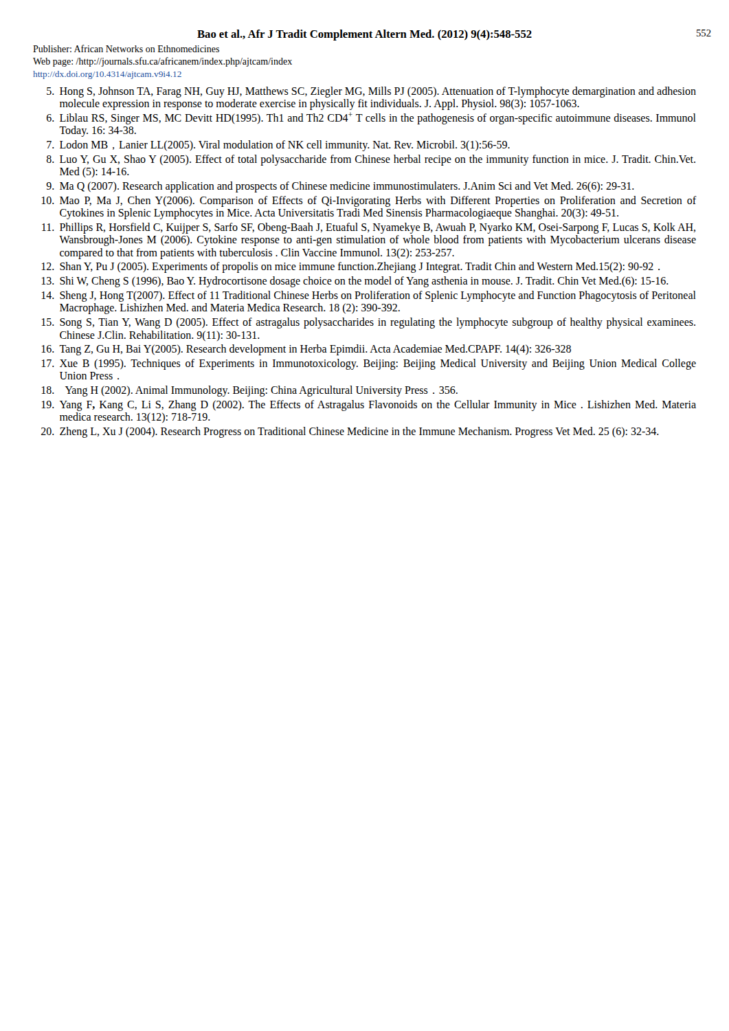Bao et al., Afr J Tradit Complement Altern Med. (2012) 9(4):548-552 552
Publisher: African Networks on Ethnomedicines
Web page: /http://journals.sfu.ca/africanem/index.php/ajtcam/index
http://dx.doi.org/10.4314/ajtcam.v9i4.12
Hong S, Johnson TA, Farag NH, Guy HJ, Matthews SC, Ziegler MG, Mills PJ (2005). Attenuation of T-lymphocyte demargination and adhesion molecule expression in response to moderate exercise in physically fit individuals. J. Appl. Physiol. 98(3): 1057-1063.
Liblau RS, Singer MS, MC Devitt HD(1995). Th1 and Th2 CD4+ T cells in the pathogenesis of organ-specific autoimmune diseases. Immunol Today. 16: 34-38.
Lodon MB，Lanier LL(2005). Viral modulation of NK cell immunity. Nat. Rev. Microbil. 3(1):56-59.
Luo Y, Gu X, Shao Y (2005). Effect of total polysaccharide from Chinese herbal recipe on the immunity function in mice. J. Tradit. Chin.Vet. Med (5): 14-16.
Ma Q (2007). Research application and prospects of Chinese medicine immunostimulaters. J.Anim Sci and Vet Med. 26(6): 29-31.
Mao P, Ma J, Chen Y(2006). Comparison of Effects of Qi-Invigorating Herbs with Different Properties on Proliferation and Secretion of Cytokines in Splenic Lymphocytes in Mice. Acta Universitatis Tradi Med Sinensis Pharmacologiaeque Shanghai. 20(3): 49-51.
Phillips R, Horsfield C, Kuijper S, Sarfo SF, Obeng-Baah J, Etuaful S, Nyamekye B, Awuah P, Nyarko KM, Osei-Sarpong F, Lucas S, Kolk AH, Wansbrough-Jones M (2006). Cytokine response to anti-gen stimulation of whole blood from patients with Mycobacterium ulcerans disease compared to that from patients with tuberculosis . Clin Vaccine Immunol. 13(2): 253-257.
Shan Y, Pu J (2005). Experiments of propolis on mice immune function.Zhejiang J Integrat. Tradit Chin and Western Med.15(2): 90-92．
Shi W, Cheng S (1996), Bao Y. Hydrocortisone dosage choice on the model of Yang asthenia in mouse. J. Tradit. Chin Vet Med.(6): 15-16.
Sheng J, Hong T(2007). Effect of 11 Traditional Chinese Herbs on Proliferation of Splenic Lymphocyte and Function Phagocytosis of Peritoneal Macrophage. Lishizhen Med. and Materia Medica Research. 18 (2): 390-392.
Song S, Tian Y, Wang D (2005). Effect of astragalus polysaccharides in regulating the lymphocyte subgroup of healthy physical examinees. Chinese J.Clin. Rehabilitation. 9(11): 30-131.
Tang Z, Gu H, Bai Y(2005). Research development in Herba Epimdii. Acta Academiae Med.CPAPF. 14(4): 326-328
Xue B (1995). Techniques of Experiments in Immunotoxicology. Beijing: Beijing Medical University and Beijing Union Medical College Union Press．
Yang H (2002). Animal Immunology. Beijing: China Agricultural University Press．356.
Yang F, Kang C, Li S, Zhang D (2002). The Effects of Astragalus Flavonoids on the Cellular Immunity in Mice . Lishizhen Med. Materia medica research. 13(12): 718-719.
Zheng L, Xu J (2004). Research Progress on Traditional Chinese Medicine in the Immune Mechanism. Progress Vet Med. 25 (6): 32-34.